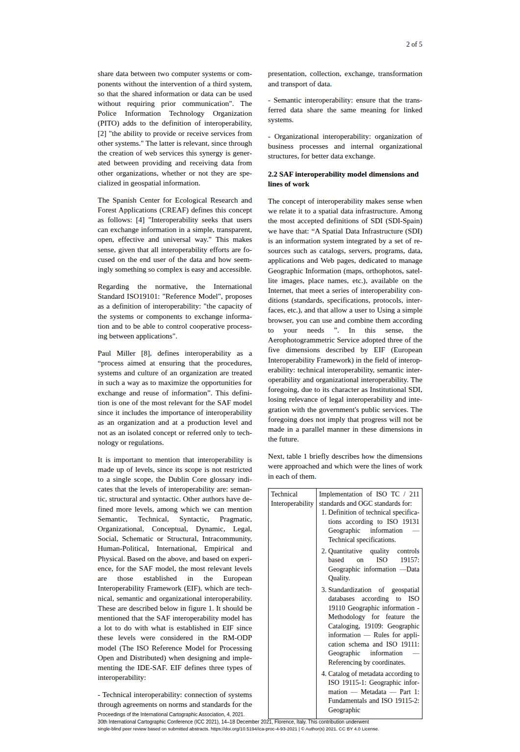2 of 5
share data between two computer systems or components without the intervention of a third system, so that the shared information or data can be used without requiring prior communication". The Police Information Technology Organization (PITO) adds to the definition of interoperability, [2] "the ability to provide or receive services from other systems." The latter is relevant, since through the creation of web services this synergy is generated between providing and receiving data from other organizations, whether or not they are specialized in geospatial information.
The Spanish Center for Ecological Research and Forest Applications (CREAF) defines this concept as follows: [4] "Interoperability seeks that users can exchange information in a simple, transparent, open, effective and universal way." This makes sense, given that all interoperability efforts are focused on the end user of the data and how seemingly something so complex is easy and accessible.
Regarding the normative, the International Standard ISO19101: "Reference Model", proposes as a definition of interoperability: "the capacity of the systems or components to exchange information and to be able to control cooperative processing between applications".
Paul Miller [8], defines interoperability as a “process aimed at ensuring that the procedures, systems and culture of an organization are treated in such a way as to maximize the opportunities for exchange and reuse of information”. This definition is one of the most relevant for the SAF model since it includes the importance of interoperability as an organization and at a production level and not as an isolated concept or referred only to technology or regulations.
It is important to mention that interoperability is made up of levels, since its scope is not restricted to a single scope, the Dublin Core glossary indicates that the levels of interoperability are: semantic, structural and syntactic. Other authors have defined more levels, among which we can mention Semantic, Technical, Syntactic, Pragmatic, Organizational, Conceptual, Dynamic, Legal, Social, Schematic or Structural, Intracommunity, Human-Political, International, Empirical and Physical. Based on the above, and based on experience, for the SAF model, the most relevant levels are those established in the European Interoperability Framework (EIF), which are technical, semantic and organizational interoperability. These are described below in figure 1. It should be mentioned that the SAF interoperability model has a lot to do with what is established in EIF since these levels were considered in the RM-ODP model (The ISO Reference Model for Processing Open and Distributed) when designing and implementing the IDE-SAF. EIF defines three types of interoperability:
- Technical interoperability: connection of systems through agreements on norms and standards for the presentation, collection, exchange, transformation and transport of data.
- Semantic interoperability: ensure that the transferred data share the same meaning for linked systems.
- Organizational interoperability: organization of business processes and internal organizational structures, for better data exchange.
2.2 SAF interoperability model dimensions and lines of work
The concept of interoperability makes sense when we relate it to a spatial data infrastructure. Among the most accepted definitions of SDI (SDI-Spain) we have that: “A Spatial Data Infrastructure (SDI) is an information system integrated by a set of resources such as catalogs, servers, programs, data, applications and Web pages, dedicated to manage Geographic Information (maps, orthophotos, satellite images, place names, etc.), available on the Internet, that meet a series of interoperability conditions (standards, specifications, protocols, interfaces, etc.), and that allow a user to Using a simple browser, you can use and combine them according to your needs ”. In this sense, the Aerophotogrammetric Service adopted three of the five dimensions described by EIF (European Interoperability Framework) in the field of interoperability: technical interoperability, semantic interoperability and organizational interoperability. The foregoing, due to its character as Institutional SDI, losing relevance of legal interoperability and integration with the government's public services. The foregoing does not imply that progress will not be made in a parallel manner in these dimensions in the future.
Next, table 1 briefly describes how the dimensions were approached and which were the lines of work in each of them.
| Technical Interoperability | Implementation of ISO TC / 211 standards and OGC standards for: Definition of technical specifications according to ISO 19131 Geographic information — Technical specifications. Quantitative quality controls based on ISO 19157: Geographic information —Data Quality. Standardization of geospatial databases according to ISO 19110 Geographic information - Methodology for feature the Cataloging, 19109: Geographic information — Rules for application schema and ISO 19111: Geographic information — Referencing by coordinates. Catalog of metadata according to ISO 19115-1: Geographic information — Metadata — Part 1: Fundamentals and ISO 19115-2: Geographic |
Proceedings of the International Cartographic Association, 4, 2021.
30th International Cartographic Conference (ICC 2021), 14–18 December 2021, Florence, Italy. This contribution underwent
single-blind peer review based on submitted abstracts. https://doi.org/10.5194/ica-proc-4-93-2021 | © Author(s) 2021. CC BY 4.0 License.